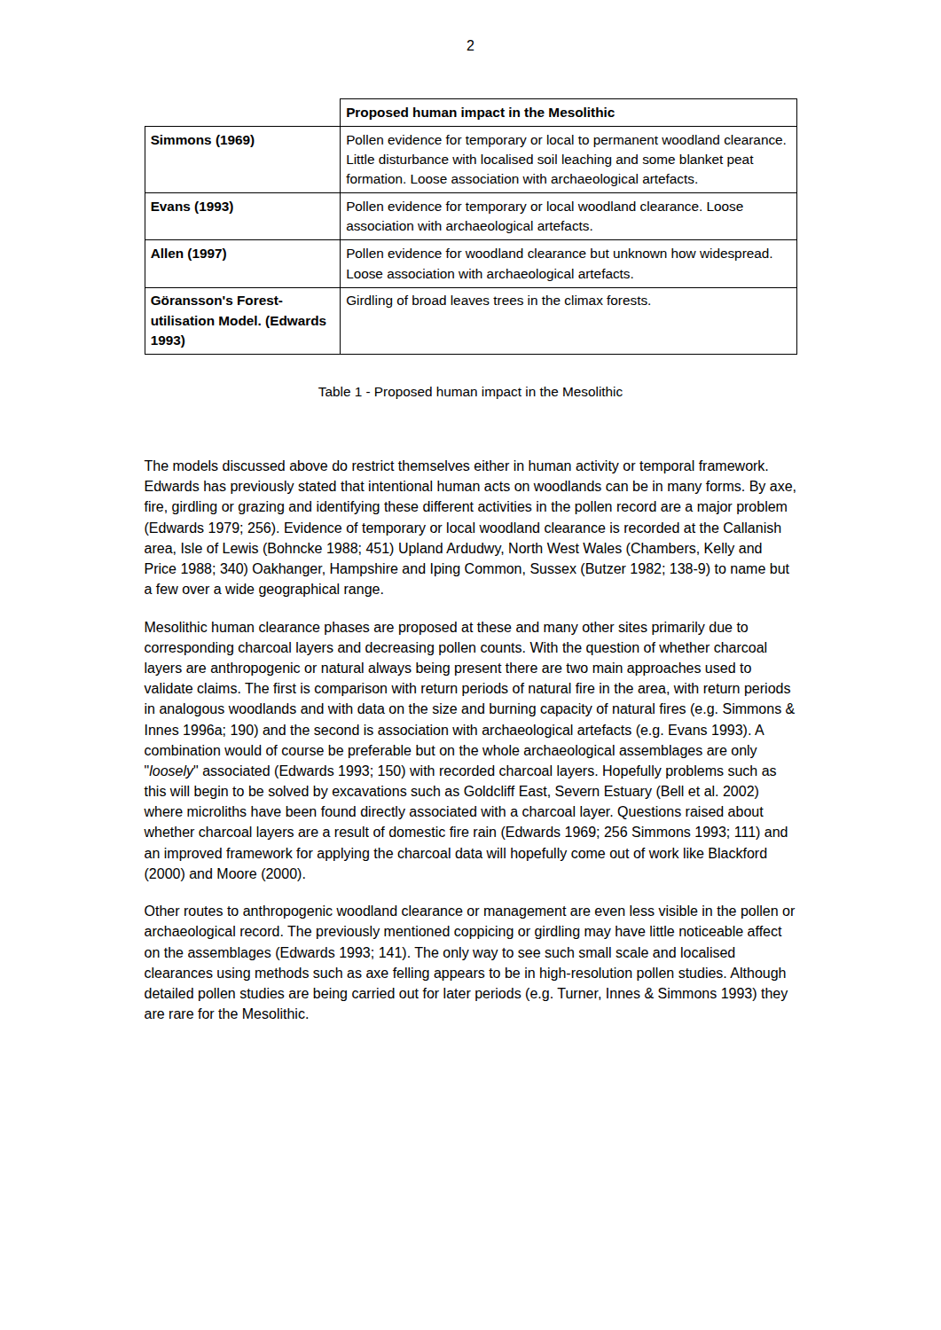2
Table 1 - Proposed human impact in the Mesolithic
| | Proposed human impact in the Mesolithic |
| --- | --- |
| Simmons (1969) | Pollen evidence for temporary or local to permanent woodland clearance. Little disturbance with localised soil leaching and some blanket peat formation. Loose association with archaeological artefacts. |
| Evans (1993) | Pollen evidence for temporary or local woodland clearance. Loose association with archaeological artefacts. |
| Allen (1997) | Pollen evidence for woodland clearance but unknown how widespread. Loose association with archaeological artefacts. |
| Göransson's Forest-utilisation Model. (Edwards 1993) | Girdling of broad leaves trees in the climax forests. |
The models discussed above do restrict themselves either in human activity or temporal framework. Edwards has previously stated that intentional human acts on woodlands can be in many forms. By axe, fire, girdling or grazing and identifying these different activities in the pollen record are a major problem (Edwards 1979; 256). Evidence of temporary or local woodland clearance is recorded at the Callanish area, Isle of Lewis (Bohncke 1988; 451) Upland Ardudwy, North West Wales (Chambers, Kelly and Price 1988; 340) Oakhanger, Hampshire and Iping Common, Sussex (Butzer 1982; 138-9) to name but a few over a wide geographical range.
Mesolithic human clearance phases are proposed at these and many other sites primarily due to corresponding charcoal layers and decreasing pollen counts. With the question of whether charcoal layers are anthropogenic or natural always being present there are two main approaches used to validate claims. The first is comparison with return periods of natural fire in the area, with return periods in analogous woodlands and with data on the size and burning capacity of natural fires (e.g. Simmons & Innes 1996a; 190) and the second is association with archaeological artefacts (e.g. Evans 1993). A combination would of course be preferable but on the whole archaeological assemblages are only "loosely" associated (Edwards 1993; 150) with recorded charcoal layers. Hopefully problems such as this will begin to be solved by excavations such as Goldcliff East, Severn Estuary (Bell et al. 2002) where microliths have been found directly associated with a charcoal layer. Questions raised about whether charcoal layers are a result of domestic fire rain (Edwards 1969; 256 Simmons 1993; 111) and an improved framework for applying the charcoal data will hopefully come out of work like Blackford (2000) and Moore (2000).
Other routes to anthropogenic woodland clearance or management are even less visible in the pollen or archaeological record. The previously mentioned coppicing or girdling may have little noticeable affect on the assemblages (Edwards 1993; 141). The only way to see such small scale and localised clearances using methods such as axe felling appears to be in high-resolution pollen studies. Although detailed pollen studies are being carried out for later periods (e.g. Turner, Innes & Simmons 1993) they are rare for the Mesolithic.